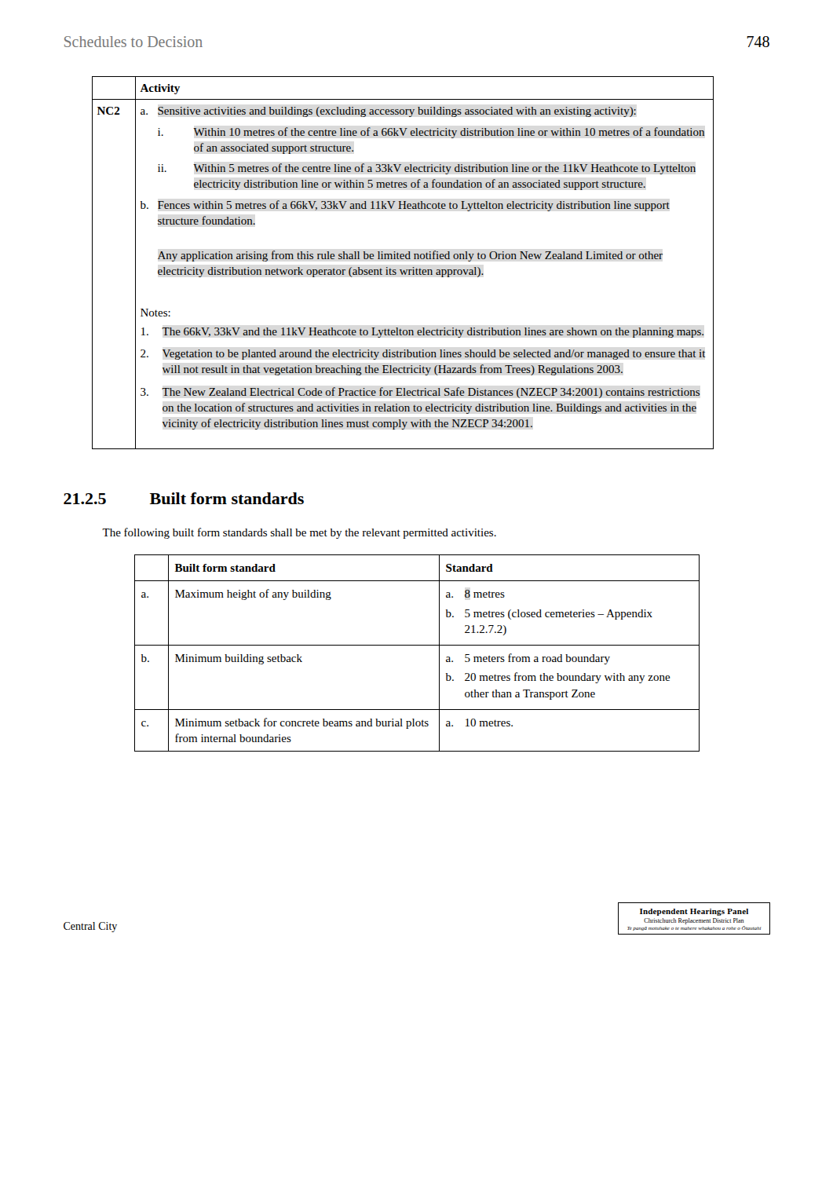Schedules to Decision
748
| | Activity |
| --- | --- |
| NC2 | a. Sensitive activities and buildings (excluding accessory buildings associated with an existing activity): i. Within 10 metres of the centre line of a 66kV electricity distribution line or within 10 metres of a foundation of an associated support structure. ii. Within 5 metres of the centre line of a 33kV electricity distribution line or the 11kV Heathcote to Lyttelton electricity distribution line or within 5 metres of a foundation of an associated support structure. b. Fences within 5 metres of a 66kV, 33kV and 11kV Heathcote to Lyttelton electricity distribution line support structure foundation. Any application arising from this rule shall be limited notified only to Orion New Zealand Limited or other electricity distribution network operator (absent its written approval). Notes: 1. The 66kV, 33kV and the 11kV Heathcote to Lyttelton electricity distribution lines are shown on the planning maps. 2. Vegetation to be planted around the electricity distribution lines should be selected and/or managed to ensure that it will not result in that vegetation breaching the Electricity (Hazards from Trees) Regulations 2003. 3. The New Zealand Electrical Code of Practice for Electrical Safe Distances (NZECP 34:2001) contains restrictions on the location of structures and activities in relation to electricity distribution line. Buildings and activities in the vicinity of electricity distribution lines must comply with the NZECP 34:2001. |
21.2.5 Built form standards
The following built form standards shall be met by the relevant permitted activities.
| | Built form standard | Standard |
| --- | --- | --- |
| a. | Maximum height of any building | a. 8 metres b. 5 metres (closed cemeteries – Appendix 21.2.7.2) |
| b. | Minimum building setback | a. 5 meters from a road boundary b. 20 metres from the boundary with any zone other than a Transport Zone |
| c. | Minimum setback for concrete beams and burial plots from internal boundaries | a. 10 metres. |
Central City
Independent Hearings Panel
Christchurch Replacement District Plan
Te pangā motuhake o te mahere whakahou a rohe o Ōtautahi